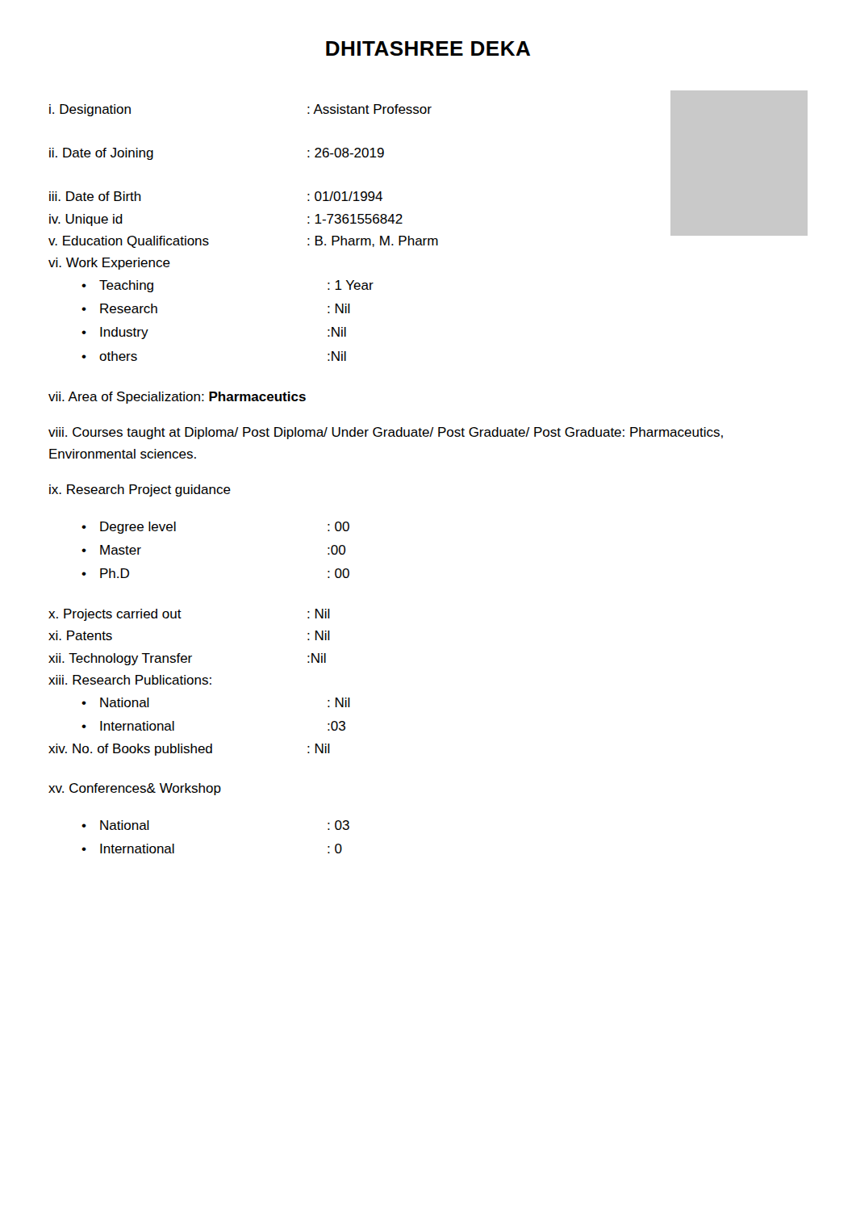DHITASHREE DEKA
| i. Designation | : Assistant Professor |
| ii. Date of Joining | : 26-08-2019 |
| iii. Date of Birth | : 01/01/1994 |
| iv. Unique id | : 1-7361556842 |
| v. Education Qualifications | : B. Pharm, M. Pharm |
| vi. Work Experience | |
| • | Teaching | : 1 Year |
| • | Research | : Nil |
| • | Industry | :Nil |
| • | others | :Nil |
vii. Area of Specialization: Pharmaceutics
viii. Courses taught at Diploma/ Post Diploma/ Under Graduate/ Post Graduate/ Post Graduate: Pharmaceutics, Environmental sciences.
ix. Research Project guidance
| • | Degree level | : 00 |
| • | Master | :00 |
| • | Ph.D | : 00 |
| x. Projects carried out | : Nil |
| xi. Patents | : Nil |
| xii. Technology Transfer | :Nil |
| xiii. Research Publications: | |
| • | National | : Nil |
| • | International | :03 |
| xiv. No. of Books published | : Nil |
xv. Conferences& Workshop
| • | National | : 03 |
| • | International | : 0 |